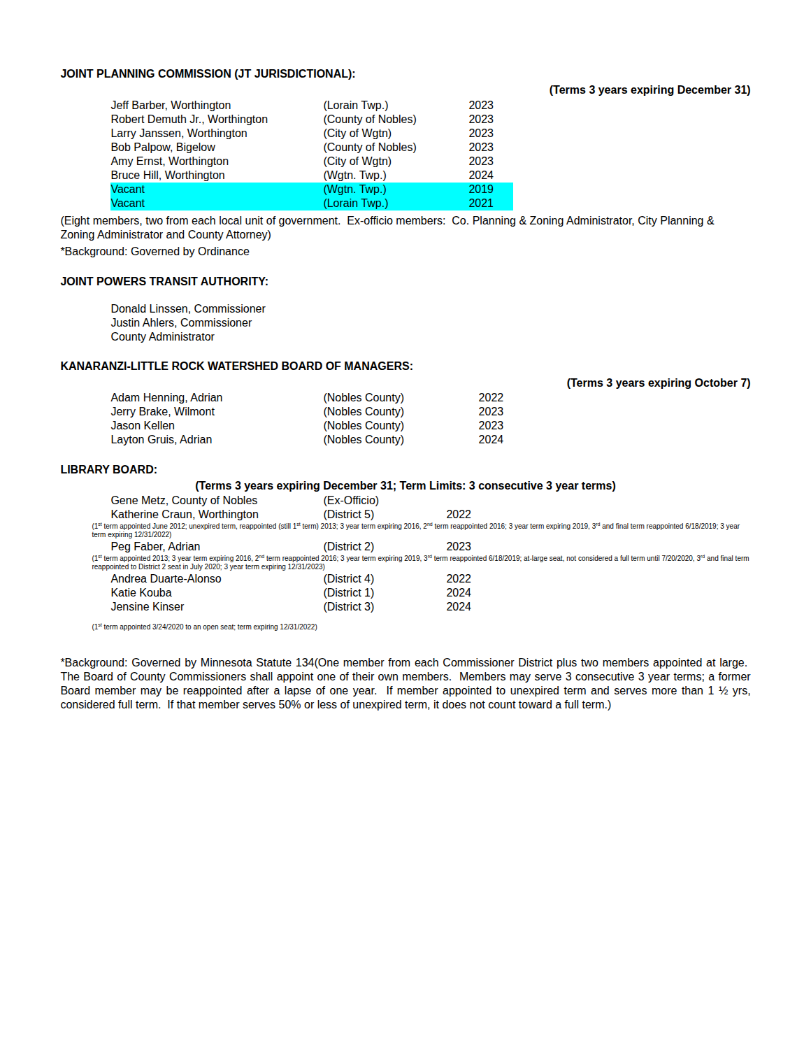JOINT PLANNING COMMISSION (JT JURISDICTIONAL):
(Terms 3 years expiring December 31)
| Jeff Barber, Worthington | (Lorain Twp.) | 2023 |
| Robert Demuth Jr., Worthington | (County of Nobles) | 2023 |
| Larry Janssen, Worthington | (City of Wgtn) | 2023 |
| Bob Palpow, Bigelow | (County of Nobles) | 2023 |
| Amy Ernst, Worthington | (City of Wgtn) | 2023 |
| Bruce Hill, Worthington | (Wgtn. Twp.) | 2024 |
| Vacant | (Wgtn. Twp.) | 2019 |
| Vacant | (Lorain Twp.) | 2021 |
(Eight members, two from each local unit of government. Ex-officio members: Co. Planning & Zoning Administrator, City Planning & Zoning Administrator and County Attorney)
*Background: Governed by Ordinance
JOINT POWERS TRANSIT AUTHORITY:
Donald Linssen, Commissioner
Justin Ahlers, Commissioner
County Administrator
KANARANZI-LITTLE ROCK WATERSHED BOARD OF MANAGERS:
(Terms 3 years expiring October 7)
| Adam Henning, Adrian | (Nobles County) | 2022 |
| Jerry Brake, Wilmont | (Nobles County) | 2023 |
| Jason Kellen | (Nobles County) | 2023 |
| Layton Gruis, Adrian | (Nobles County) | 2024 |
LIBRARY BOARD:
(Terms 3 years expiring December 31; Term Limits: 3 consecutive 3 year terms)
| Gene Metz, County of Nobles | (Ex-Officio) | |
| Katherine Craun, Worthington | (District 5) | 2022 |
(1st term appointed June 2012; unexpired term, reappointed (still 1st term) 2013; 3 year term expiring 2016, 2nd term reappointed 2016; 3 year term expiring 2019, 3rd and final term reappointed 6/18/2019; 3 year term expiring 12/31/2022)
| Peg Faber, Adrian | (District 2) | 2023 |
(1st term appointed 2013; 3 year term expiring 2016, 2nd term reappointed 2016; 3 year term expiring 2019, 3rd term reappointed 6/18/2019; at-large seat, not considered a full term until 7/20/2020, 3rd and final term reappointed to District 2 seat in July 2020; 3 year term expiring 12/31/2023)
| Andrea Duarte-Alonso | (District 4) | 2022 |
| Katie Kouba | (District 1) | 2024 |
| Jensine Kinser | (District 3) | 2024 |
(1st term appointed 3/24/2020 to an open seat; term expiring 12/31/2022)
*Background: Governed by Minnesota Statute 134(One member from each Commissioner District plus two members appointed at large. The Board of County Commissioners shall appoint one of their own members. Members may serve 3 consecutive 3 year terms; a former Board member may be reappointed after a lapse of one year. If member appointed to unexpired term and serves more than 1 ½ yrs, considered full term. If that member serves 50% or less of unexpired term, it does not count toward a full term.)